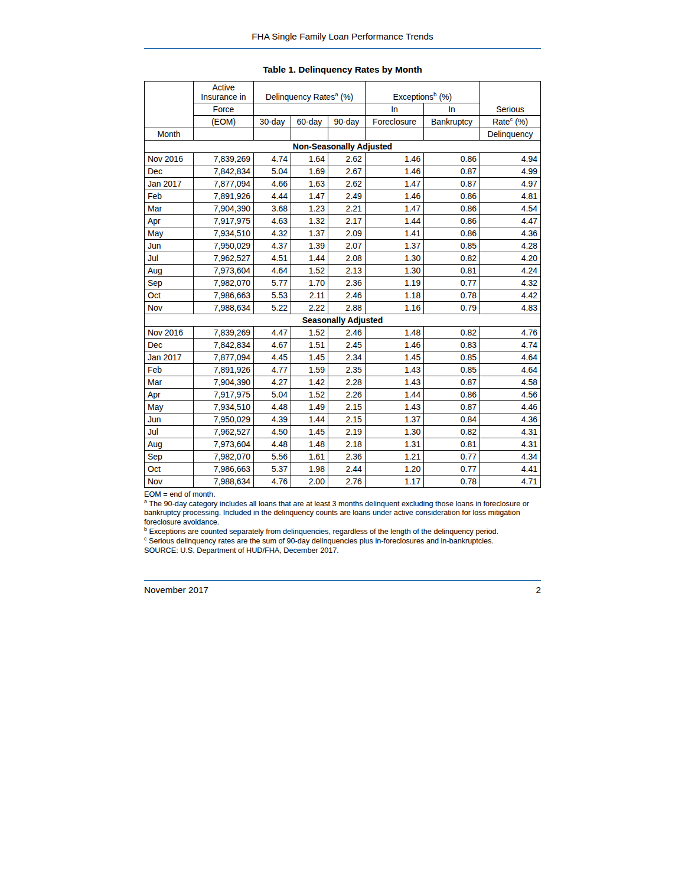FHA Single Family Loan Performance Trends
Table 1. Delinquency Rates by Month
| | Active Insurance in | Delinquency Rates a (%) | Exceptions b (%) | Serious |
| --- | --- | --- | --- | --- |
| Force | | In | In |
| (EOM) | 30-day | 60-day | 90-day | Foreclosure | Bankruptcy | Rate c (%) |
| Month | | | | | | | Delinquency |
| Non-Seasonally Adjusted |
| Nov 2016 | 7,839,269 | 4.74 | 1.64 | 2.62 | 1.46 | 0.86 | 4.94 |
| Dec | 7,842,834 | 5.04 | 1.69 | 2.67 | 1.46 | 0.87 | 4.99 |
| Jan 2017 | 7,877,094 | 4.66 | 1.63 | 2.62 | 1.47 | 0.87 | 4.97 |
| Feb | 7,891,926 | 4.44 | 1.47 | 2.49 | 1.46 | 0.86 | 4.81 |
| Mar | 7,904,390 | 3.68 | 1.23 | 2.21 | 1.47 | 0.86 | 4.54 |
| Apr | 7,917,975 | 4.63 | 1.32 | 2.17 | 1.44 | 0.86 | 4.47 |
| May | 7,934,510 | 4.32 | 1.37 | 2.09 | 1.41 | 0.86 | 4.36 |
| Jun | 7,950,029 | 4.37 | 1.39 | 2.07 | 1.37 | 0.85 | 4.28 |
| Jul | 7,962,527 | 4.51 | 1.44 | 2.08 | 1.30 | 0.82 | 4.20 |
| Aug | 7,973,604 | 4.64 | 1.52 | 2.13 | 1.30 | 0.81 | 4.24 |
| Sep | 7,982,070 | 5.77 | 1.70 | 2.36 | 1.19 | 0.77 | 4.32 |
| Oct | 7,986,663 | 5.53 | 2.11 | 2.46 | 1.18 | 0.78 | 4.42 |
| Nov | 7,988,634 | 5.22 | 2.22 | 2.88 | 1.16 | 0.79 | 4.83 |
| Seasonally Adjusted |
| Nov 2016 | 7,839,269 | 4.47 | 1.52 | 2.46 | 1.48 | 0.82 | 4.76 |
| Dec | 7,842,834 | 4.67 | 1.51 | 2.45 | 1.46 | 0.83 | 4.74 |
| Jan 2017 | 7,877,094 | 4.45 | 1.45 | 2.34 | 1.45 | 0.85 | 4.64 |
| Feb | 7,891,926 | 4.77 | 1.59 | 2.35 | 1.43 | 0.85 | 4.64 |
| Mar | 7,904,390 | 4.27 | 1.42 | 2.28 | 1.43 | 0.87 | 4.58 |
| Apr | 7,917,975 | 5.04 | 1.52 | 2.26 | 1.44 | 0.86 | 4.56 |
| May | 7,934,510 | 4.48 | 1.49 | 2.15 | 1.43 | 0.87 | 4.46 |
| Jun | 7,950,029 | 4.39 | 1.44 | 2.15 | 1.37 | 0.84 | 4.36 |
| Jul | 7,962,527 | 4.50 | 1.45 | 2.19 | 1.30 | 0.82 | 4.31 |
| Aug | 7,973,604 | 4.48 | 1.48 | 2.18 | 1.31 | 0.81 | 4.31 |
| Sep | 7,982,070 | 5.56 | 1.61 | 2.36 | 1.21 | 0.77 | 4.34 |
| Oct | 7,986,663 | 5.37 | 1.98 | 2.44 | 1.20 | 0.77 | 4.41 |
| Nov | 7,988,634 | 4.76 | 2.00 | 2.76 | 1.17 | 0.78 | 4.71 |
EOM = end of month.
a The 90-day category includes all loans that are at least 3 months delinquent excluding those loans in foreclosure or bankruptcy processing. Included in the delinquency counts are loans under active consideration for loss mitigation foreclosure avoidance.
b Exceptions are counted separately from delinquencies, regardless of the length of the delinquency period.
c Serious delinquency rates are the sum of 90-day delinquencies plus in-foreclosures and in-bankruptcies.
SOURCE: U.S. Department of HUD/FHA, December 2017.
November 2017 2